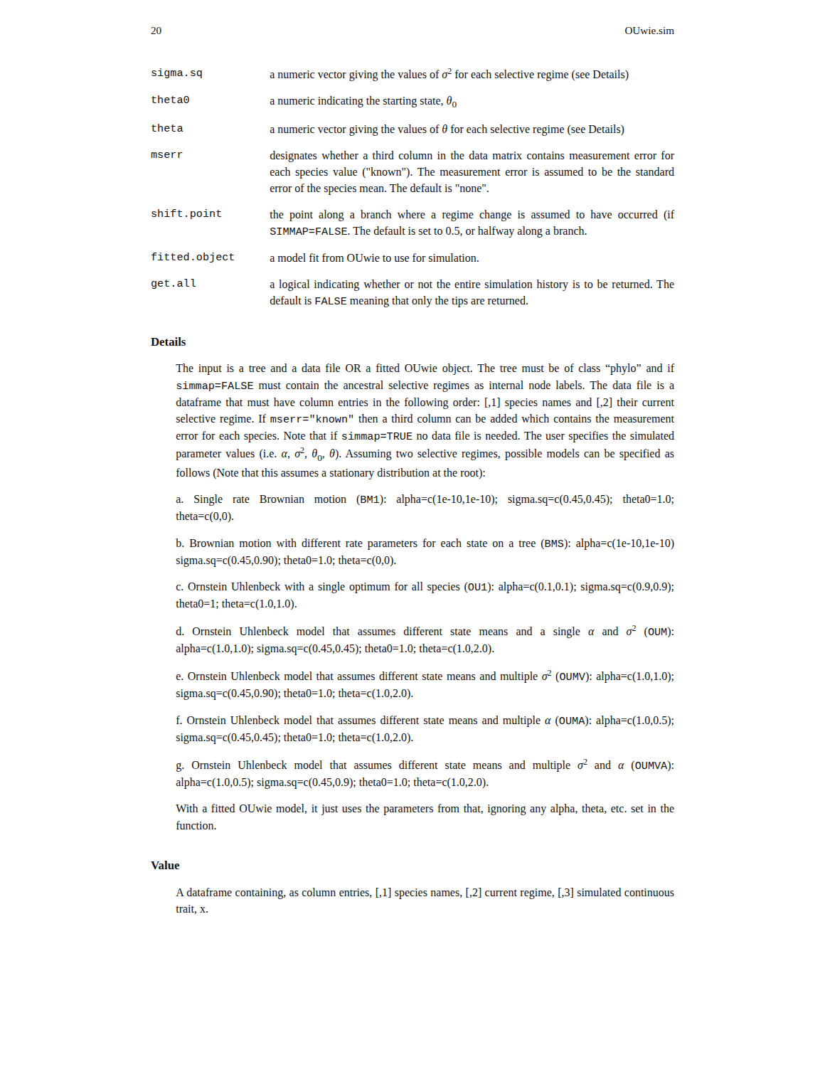20 OUwie.sim
sigma.sq
a numeric vector giving the values of σ2 for each selective regime (see Details)
theta0
a numeric indicating the starting state, θ0
theta
a numeric vector giving the values of θ for each selective regime (see Details)
mserr
designates whether a third column in the data matrix contains measurement error for each species value ("known"). The measurement error is assumed to be the standard error of the species mean. The default is "none".
shift.point
the point along a branch where a regime change is assumed to have occurred (if SIMMAP=FALSE. The default is set to 0.5, or halfway along a branch.
fitted.object
a model fit from OUwie to use for simulation.
get.all
a logical indicating whether or not the entire simulation history is to be returned. The default is FALSE meaning that only the tips are returned.
Details
The input is a tree and a data file OR a fitted OUwie object. The tree must be of class “phylo” and if simmap=FALSE must contain the ancestral selective regimes as internal node labels. The data file is a dataframe that must have column entries in the following order: [,1] species names and [,2] their current selective regime. If mserr="known" then a third column can be added which contains the measurement error for each species. Note that if simmap=TRUE no data file is needed. The user specifies the simulated parameter values (i.e. α, σ2, θ0, θ). Assuming two selective regimes, possible models can be specified as follows (Note that this assumes a stationary distribution at the root):
a. Single rate Brownian motion (BM1): alpha=c(1e-10,1e-10); sigma.sq=c(0.45,0.45); theta0=1.0; theta=c(0,0).
b. Brownian motion with different rate parameters for each state on a tree (BMS): alpha=c(1e-10,1e-10) sigma.sq=c(0.45,0.90); theta0=1.0; theta=c(0,0).
c. Ornstein Uhlenbeck with a single optimum for all species (OU1): alpha=c(0.1,0.1); sigma.sq=c(0.9,0.9); theta0=1; theta=c(1.0,1.0).
d. Ornstein Uhlenbeck model that assumes different state means and a single α and σ2 (OUM): alpha=c(1.0,1.0); sigma.sq=c(0.45,0.45); theta0=1.0; theta=c(1.0,2.0).
e. Ornstein Uhlenbeck model that assumes different state means and multiple σ2 (OUMV): alpha=c(1.0,1.0); sigma.sq=c(0.45,0.90); theta0=1.0; theta=c(1.0,2.0).
f. Ornstein Uhlenbeck model that assumes different state means and multiple α (OUMA): alpha=c(1.0,0.5); sigma.sq=c(0.45,0.45); theta0=1.0; theta=c(1.0,2.0).
g. Ornstein Uhlenbeck model that assumes different state means and multiple σ2 and α (OUMVA): alpha=c(1.0,0.5); sigma.sq=c(0.45,0.9); theta0=1.0; theta=c(1.0,2.0).
With a fitted OUwie model, it just uses the parameters from that, ignoring any alpha, theta, etc. set in the function.
Value
A dataframe containing, as column entries, [,1] species names, [,2] current regime, [,3] simulated continuous trait, x.